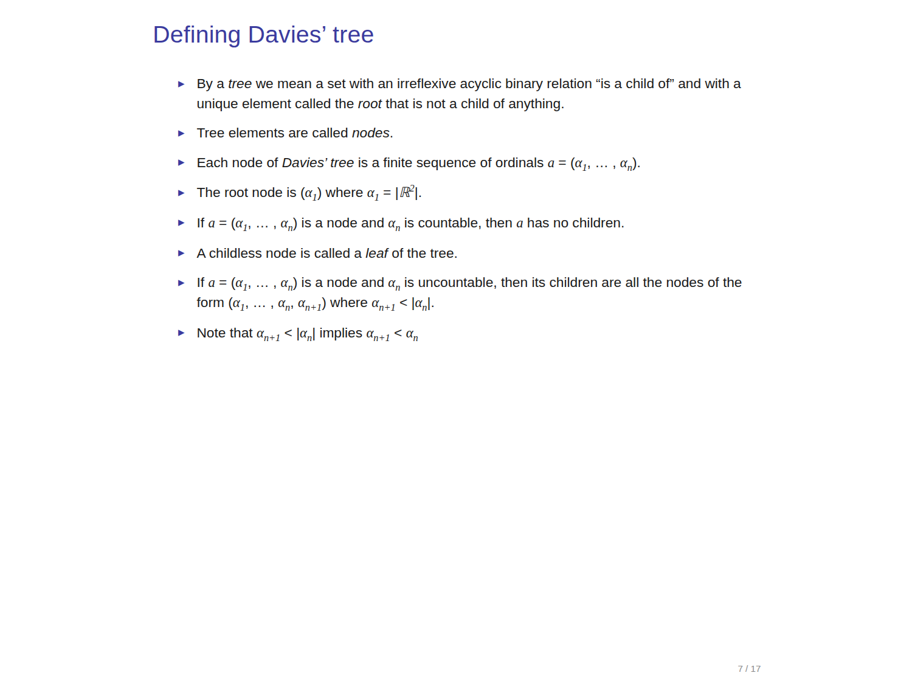Defining Davies’ tree
By a tree we mean a set with an irreflexive acyclic binary relation “is a child of” and with a unique element called the root that is not a child of anything.
Tree elements are called nodes.
Each node of Davies’ tree is a finite sequence of ordinals a = (α1, … , αn).
The root node is (α1) where α1 = |ℝ2|.
If a = (α1, … , αn) is a node and αn is countable, then a has no children.
A childless node is called a leaf of the tree.
If a = (α1, … , αn) is a node and αn is uncountable, then its children are all the nodes of the form (α1, … , αn, αn+1) where αn+1 < |αn|.
Note that αn+1 < |αn| implies αn+1 < αn
7 / 17